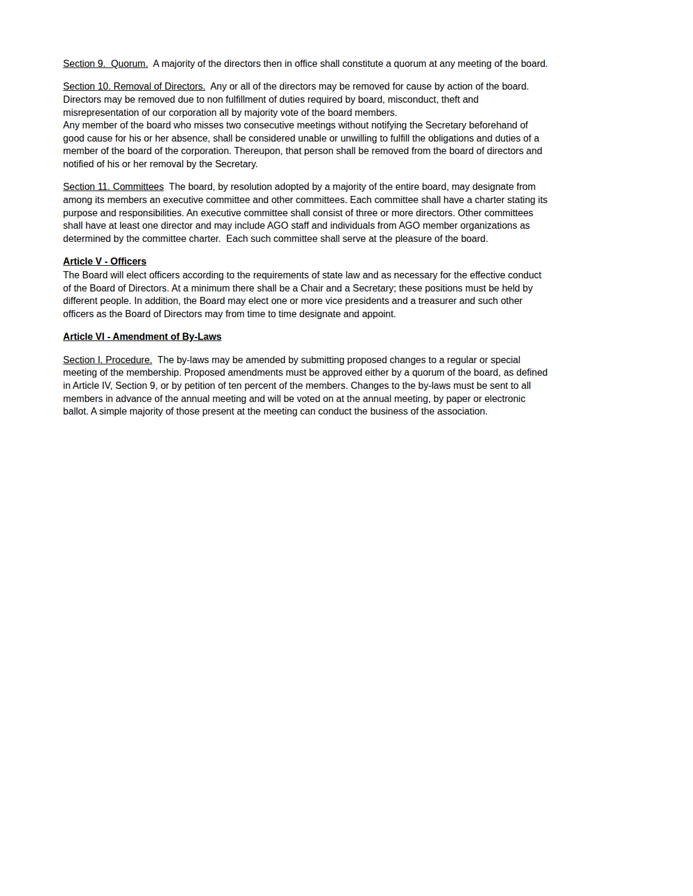Section 9. Quorum. A majority of the directors then in office shall constitute a quorum at any meeting of the board.
Section 10. Removal of Directors. Any or all of the directors may be removed for cause by action of the board. Directors may be removed due to non fulfillment of duties required by board, misconduct, theft and misrepresentation of our corporation all by majority vote of the board members.
Any member of the board who misses two consecutive meetings without notifying the Secretary beforehand of good cause for his or her absence, shall be considered unable or unwilling to fulfill the obligations and duties of a member of the board of the corporation. Thereupon, that person shall be removed from the board of directors and notified of his or her removal by the Secretary.
Section 11. Committees The board, by resolution adopted by a majority of the entire board, may designate from among its members an executive committee and other committees. Each committee shall have a charter stating its purpose and responsibilities. An executive committee shall consist of three or more directors. Other committees shall have at least one director and may include AGO staff and individuals from AGO member organizations as determined by the committee charter. Each such committee shall serve at the pleasure of the board.
Article V - Officers
The Board will elect officers according to the requirements of state law and as necessary for the effective conduct of the Board of Directors. At a minimum there shall be a Chair and a Secretary; these positions must be held by different people. In addition, the Board may elect one or more vice presidents and a treasurer and such other officers as the Board of Directors may from time to time designate and appoint.
Article VI - Amendment of By-Laws
Section I. Procedure. The by-laws may be amended by submitting proposed changes to a regular or special meeting of the membership. Proposed amendments must be approved either by a quorum of the board, as defined in Article IV, Section 9, or by petition of ten percent of the members. Changes to the by-laws must be sent to all members in advance of the annual meeting and will be voted on at the annual meeting, by paper or electronic ballot. A simple majority of those present at the meeting can conduct the business of the association.